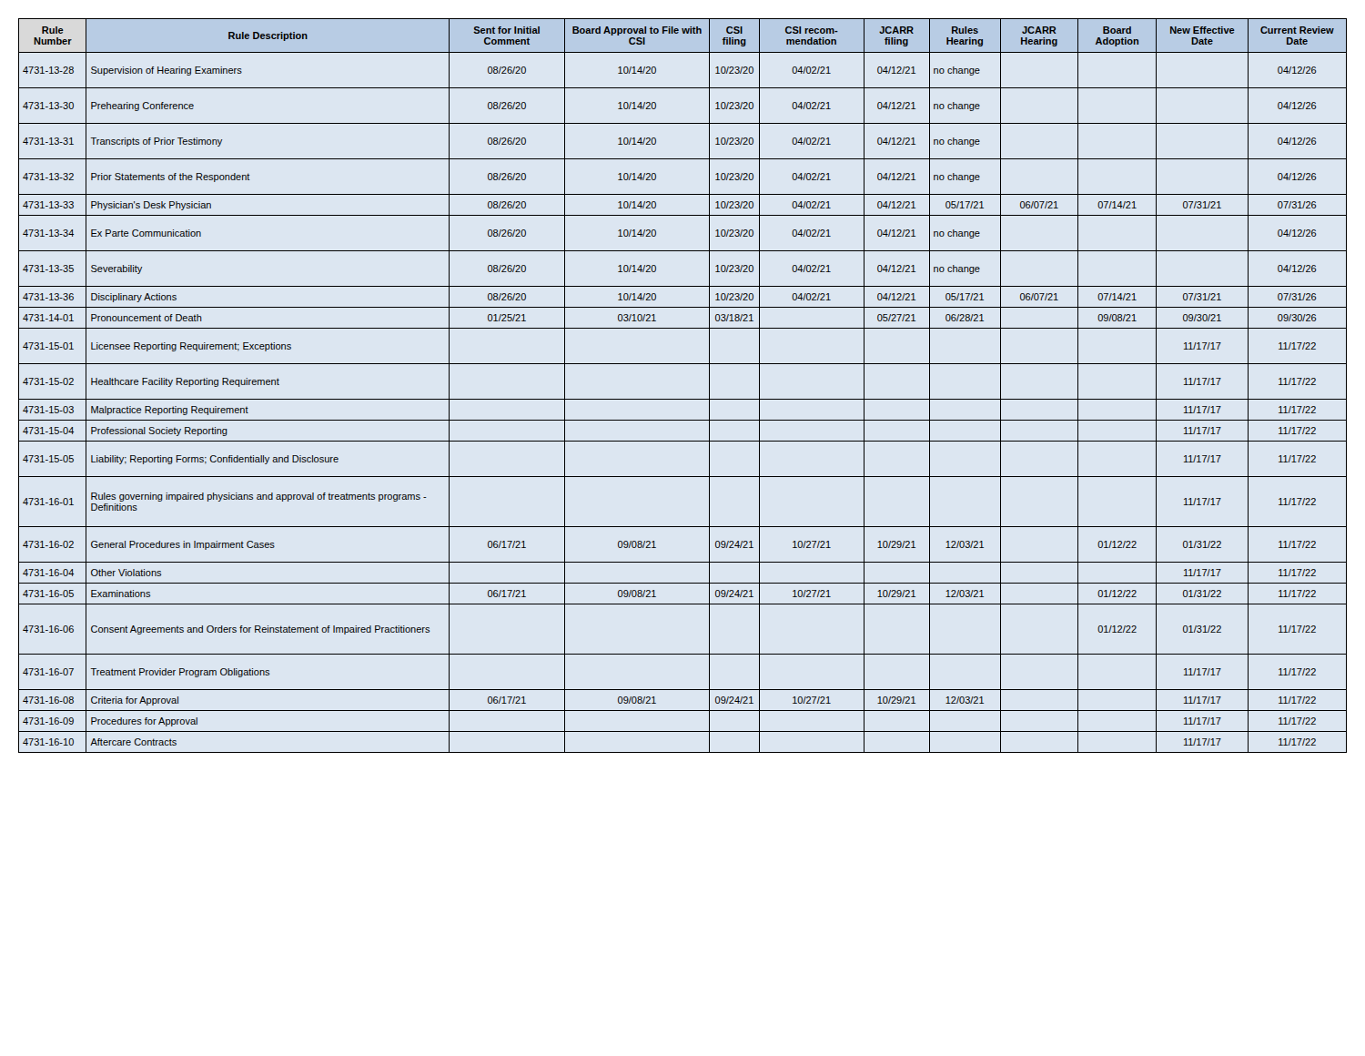| Rule Number | Rule Description | Sent for Initial Comment | Board Approval to File with CSI | CSI filing | CSI recom-mendation | JCARR filing | Rules Hearing | JCARR Hearing | Board Adoption | New Effective Date | Current Review Date |
| --- | --- | --- | --- | --- | --- | --- | --- | --- | --- | --- | --- |
| 4731-13-28 | Supervision of Hearing Examiners | 08/26/20 | 10/14/20 | 10/23/20 | 04/02/21 | 04/12/21 | no change | | | | 04/12/26 |
| 4731-13-30 | Prehearing Conference | 08/26/20 | 10/14/20 | 10/23/20 | 04/02/21 | 04/12/21 | no change | | | | 04/12/26 |
| 4731-13-31 | Transcripts of Prior Testimony | 08/26/20 | 10/14/20 | 10/23/20 | 04/02/21 | 04/12/21 | no change | | | | 04/12/26 |
| 4731-13-32 | Prior Statements of the Respondent | 08/26/20 | 10/14/20 | 10/23/20 | 04/02/21 | 04/12/21 | no change | | | | 04/12/26 |
| 4731-13-33 | Physician's Desk Physician | 08/26/20 | 10/14/20 | 10/23/20 | 04/02/21 | 04/12/21 | 05/17/21 | 06/07/21 | 07/14/21 | 07/31/21 | 07/31/26 |
| 4731-13-34 | Ex Parte Communication | 08/26/20 | 10/14/20 | 10/23/20 | 04/02/21 | 04/12/21 | no change | | | | 04/12/26 |
| 4731-13-35 | Severability | 08/26/20 | 10/14/20 | 10/23/20 | 04/02/21 | 04/12/21 | no change | | | | 04/12/26 |
| 4731-13-36 | Disciplinary Actions | 08/26/20 | 10/14/20 | 10/23/20 | 04/02/21 | 04/12/21 | 05/17/21 | 06/07/21 | 07/14/21 | 07/31/21 | 07/31/26 |
| 4731-14-01 | Pronouncement of Death | 01/25/21 | 03/10/21 | 03/18/21 | | 05/27/21 | 06/28/21 | | 09/08/21 | 09/30/21 | 09/30/26 |
| 4731-15-01 | Licensee Reporting Requirement; Exceptions | | | | | | | | | 11/17/17 | 11/17/22 |
| 4731-15-02 | Healthcare Facility Reporting Requirement | | | | | | | | | 11/17/17 | 11/17/22 |
| 4731-15-03 | Malpractice Reporting Requirement | | | | | | | | | 11/17/17 | 11/17/22 |
| 4731-15-04 | Professional Society Reporting | | | | | | | | | 11/17/17 | 11/17/22 |
| 4731-15-05 | Liability; Reporting Forms; Confidentially and Disclosure | | | | | | | | | 11/17/17 | 11/17/22 |
| 4731-16-01 | Rules governing impaired physicians and approval of treatments programs - Definitions | | | | | | | | | 11/17/17 | 11/17/22 |
| 4731-16-02 | General Procedures in Impairment Cases | 06/17/21 | 09/08/21 | 09/24/21 | 10/27/21 | 10/29/21 | 12/03/21 | | 01/12/22 | 01/31/22 | 11/17/22 |
| 4731-16-04 | Other Violations | | | | | | | | | 11/17/17 | 11/17/22 |
| 4731-16-05 | Examinations | 06/17/21 | 09/08/21 | 09/24/21 | 10/27/21 | 10/29/21 | 12/03/21 | | 01/12/22 | 01/31/22 | 11/17/22 |
| 4731-16-06 | Consent Agreements and Orders for Reinstatement of Impaired Practitioners | | | | | | | | 01/12/22 | 01/31/22 | 11/17/22 |
| 4731-16-07 | Treatment Provider Program Obligations | | | | | | | | | 11/17/17 | 11/17/22 |
| 4731-16-08 | Criteria for Approval | 06/17/21 | 09/08/21 | 09/24/21 | 10/27/21 | 10/29/21 | 12/03/21 | | | 11/17/17 | 11/17/22 |
| 4731-16-09 | Procedures for Approval | | | | | | | | | 11/17/17 | 11/17/22 |
| 4731-16-10 | Aftercare Contracts | | | | | | | | | 11/17/17 | 11/17/22 |